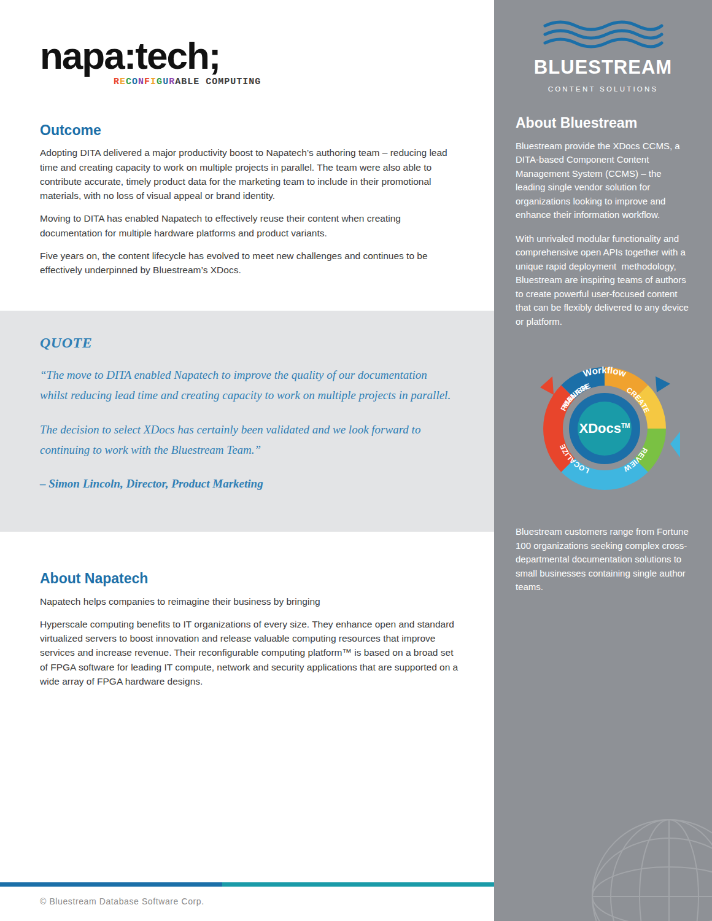napa:tech;
RECONFIGURABLE COMPUTING
Outcome
Adopting DITA delivered a major productivity boost to Napatech’s authoring team – reducing lead time and creating capacity to work on multiple projects in parallel. The team were also able to contribute accurate, timely product data for the marketing team to include in their promotional materials, with no loss of visual appeal or brand identity.
Moving to DITA has enabled Napatech to effectively reuse their content when creating documentation for multiple hardware platforms and product variants.
Five years on, the content lifecycle has evolved to meet new challenges and continues to be effectively underpinned by Bluestream’s XDocs.
QUOTE
“The move to DITA enabled Napatech to improve the quality of our documentation whilst reducing lead time and creating capacity to work on multiple projects in parallel.
The decision to select XDocs has certainly been validated and we look forward to continuing to work with the Bluestream Team.”
– Simon Lincoln, Director, Product Marketing
About Napatech
Napatech helps companies to reimagine their business by bringing
Hyperscale computing benefits to IT organizations of every size. They enhance open and standard virtualized servers to boost innovation and release valuable computing resources that improve services and increase revenue. Their reconfigurable computing platform™ is based on a broad set of FPGA software for leading IT compute, network and security applications that are supported on a wide array of FPGA hardware designs.
© Bluestream Database Software Corp.
BLUESTREAM
CONTENT SOLUTIONS
About Bluestream
Bluestream provide the XDocs CCMS, a DITA-based Component Content Management System (CCMS) – the leading single vendor solution for organizations looking to improve and enhance their information workflow.
With unrivaled modular functionality and comprehensive open APIs together with a unique rapid deployment methodology, Bluestream are inspiring teams of authors to create powerful user-focused content that can be flexibly delivered to any device or platform.
XDocsTM Workflow MANAGE CREATE REVIEW LOCALIZE PUBLISH
Bluestream customers range from Fortune 100 organizations seeking complex cross- departmental documentation solutions to small businesses containing single author teams.